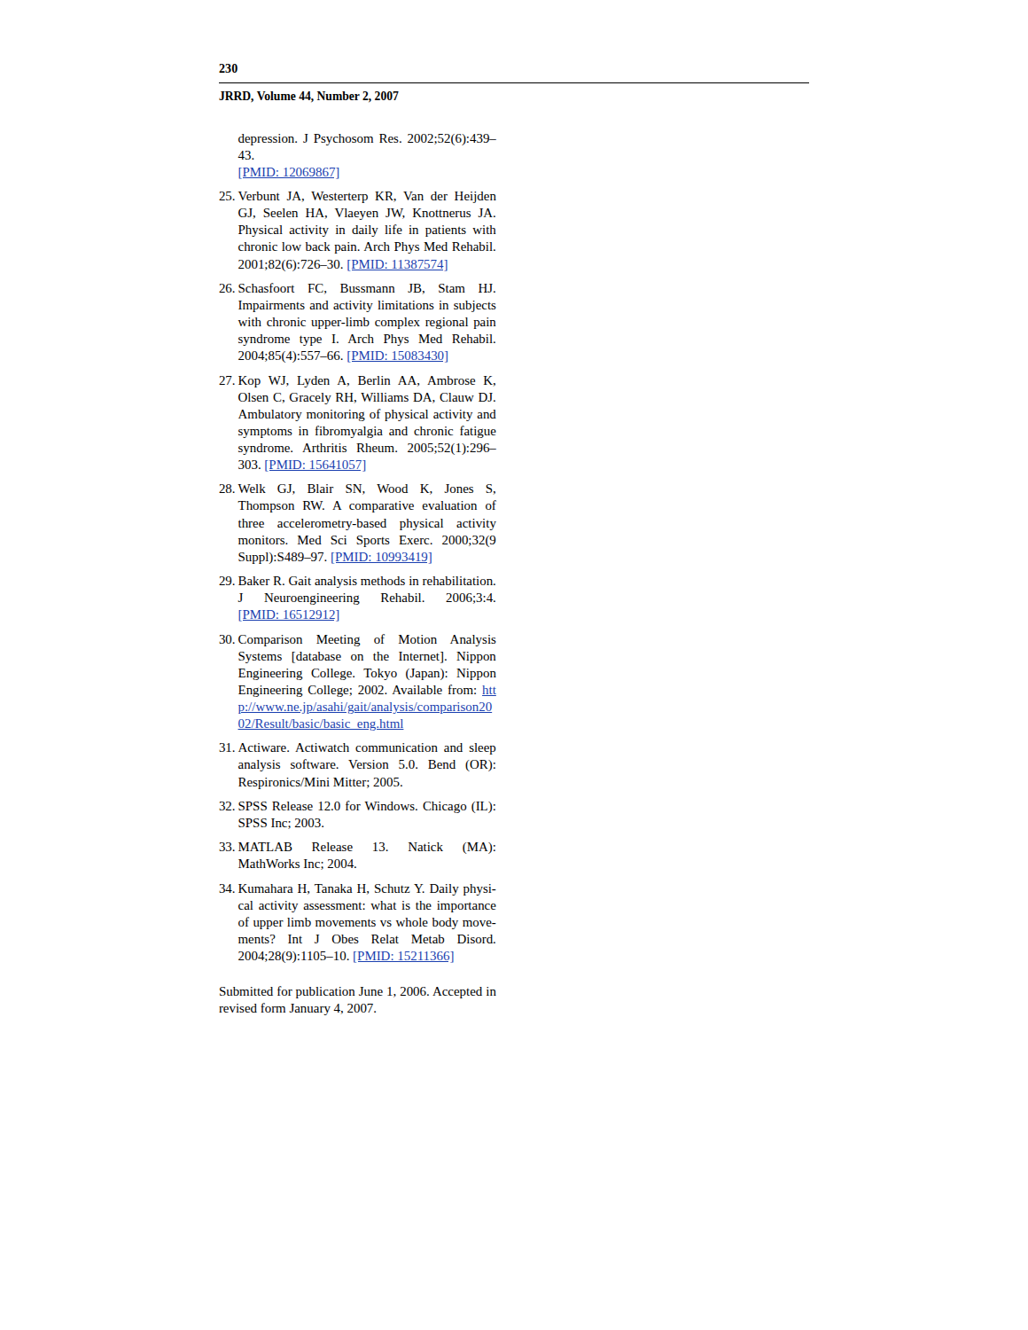230
JRRD, Volume 44, Number 2, 2007
depression. J Psychosom Res. 2002;52(6):439–43.
[PMID: 12069867]
25. Verbunt JA, Westerterp KR, Van der Heijden GJ, Seelen HA, Vlaeyen JW, Knottnerus JA. Physical activity in daily life in patients with chronic low back pain. Arch Phys Med Rehabil. 2001;82(6):726–30. [PMID: 11387574]
26. Schasfoort FC, Bussmann JB, Stam HJ. Impairments and activity limitations in subjects with chronic upper-limb complex regional pain syndrome type I. Arch Phys Med Rehabil. 2004;85(4):557–66. [PMID: 15083430]
27. Kop WJ, Lyden A, Berlin AA, Ambrose K, Olsen C, Gracely RH, Williams DA, Clauw DJ. Ambulatory monitoring of physical activity and symptoms in fibromyalgia and chronic fatigue syndrome. Arthritis Rheum. 2005;52(1):296–303. [PMID: 15641057]
28. Welk GJ, Blair SN, Wood K, Jones S, Thompson RW. A comparative evaluation of three accelerometry-based physical activity monitors. Med Sci Sports Exerc. 2000;32(9 Suppl):S489–97. [PMID: 10993419]
29. Baker R. Gait analysis methods in rehabilitation. J Neuroengineering Rehabil. 2006;3:4. [PMID: 16512912]
30. Comparison Meeting of Motion Analysis Systems [database on the Internet]. Nippon Engineering College. Tokyo (Japan): Nippon Engineering College; 2002. Available from: http://www.ne.jp/asahi/gait/analysis/comparison2002/Result/basic/basic_eng.html
31. Actiware. Actiwatch communication and sleep analysis software. Version 5.0. Bend (OR): Respironics/Mini Mitter; 2005.
32. SPSS Release 12.0 for Windows. Chicago (IL): SPSS Inc; 2003.
33. MATLAB Release 13. Natick (MA): MathWorks Inc; 2004.
34. Kumahara H, Tanaka H, Schutz Y. Daily physical activity assessment: what is the importance of upper limb movements vs whole body movements? Int J Obes Relat Metab Disord. 2004;28(9):1105–10. [PMID: 15211366]
Submitted for publication June 1, 2006. Accepted in revised form January 4, 2007.